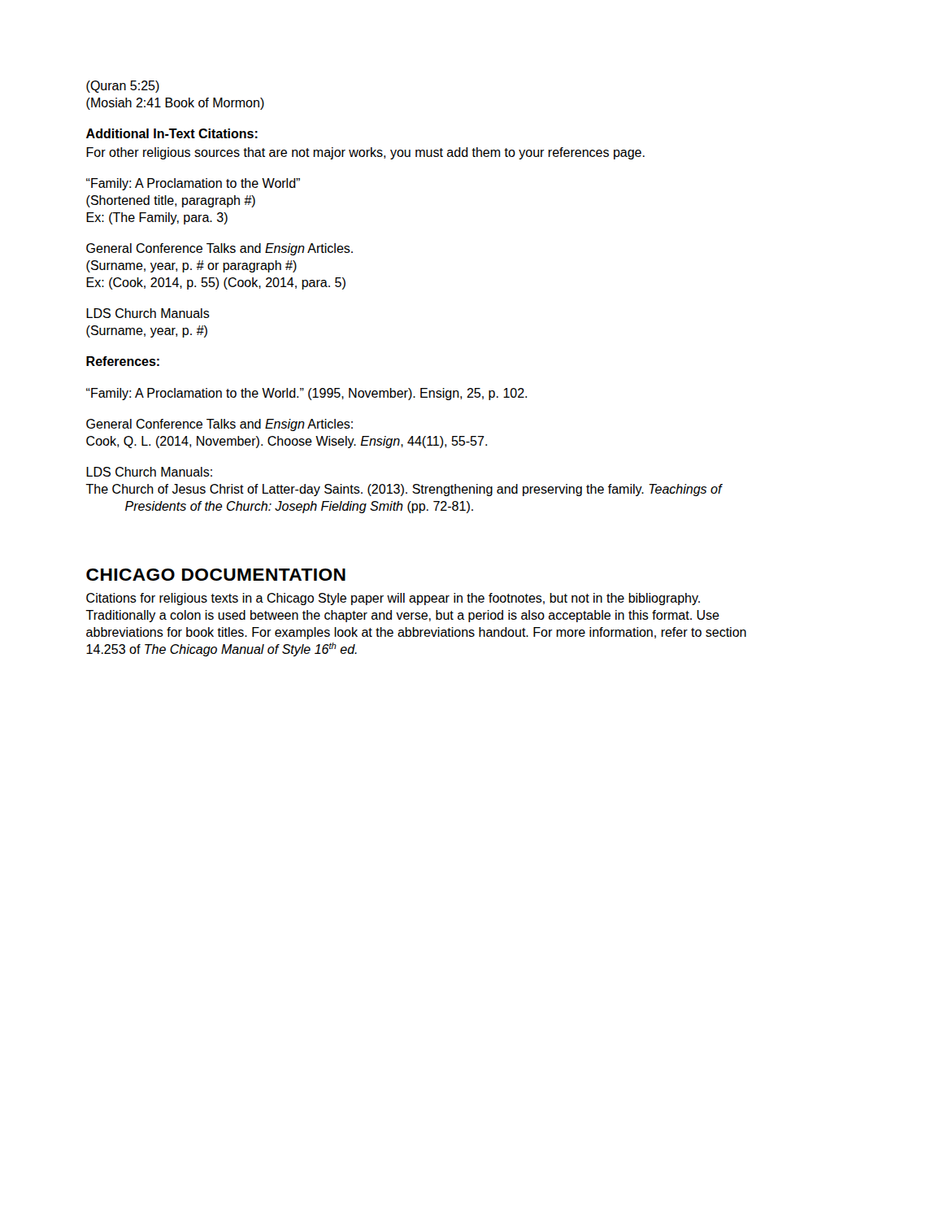(Quran 5:25)
(Mosiah 2:41 Book of Mormon)
Additional In-Text Citations:
For other religious sources that are not major works, you must add them to your references page.
“Family: A Proclamation to the World”
(Shortened title, paragraph #)
Ex: (The Family, para. 3)
General Conference Talks and Ensign Articles.
(Surname, year, p. # or paragraph #)
Ex: (Cook, 2014, p. 55) (Cook, 2014, para. 5)
LDS Church Manuals
(Surname, year, p. #)
References:
“Family: A Proclamation to the World.” (1995, November). Ensign, 25, p. 102.
General Conference Talks and Ensign Articles:
Cook, Q. L. (2014, November). Choose Wisely. Ensign, 44(11), 55-57.
LDS Church Manuals:
The Church of Jesus Christ of Latter-day Saints. (2013). Strengthening and preserving the family. Teachings of Presidents of the Church: Joseph Fielding Smith (pp. 72-81).
Chicago Documentation
Citations for religious texts in a Chicago Style paper will appear in the footnotes, but not in the bibliography. Traditionally a colon is used between the chapter and verse, but a period is also acceptable in this format. Use abbreviations for book titles. For examples look at the abbreviations handout. For more information, refer to section 14.253 of The Chicago Manual of Style 16th ed.